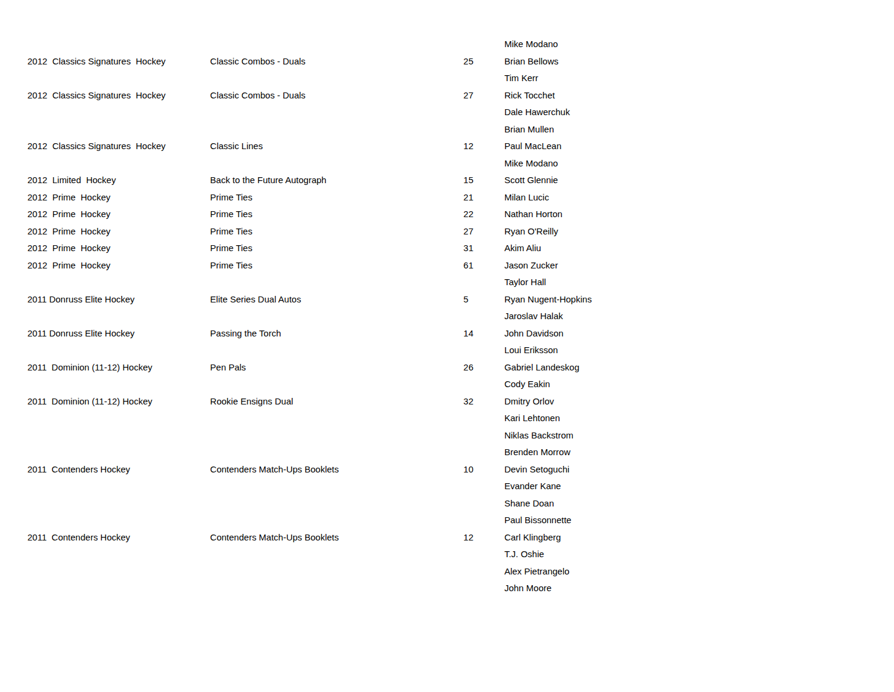| | | | Mike Modano |
| 2012 Classics Signatures Hockey | Classic Combos - Duals | 25 | Brian Bellows |
| | | | Tim Kerr |
| 2012 Classics Signatures Hockey | Classic Combos - Duals | 27 | Rick Tocchet |
| | | | Dale Hawerchuk |
| | | | Brian Mullen |
| 2012 Classics Signatures Hockey | Classic Lines | 12 | Paul MacLean |
| | | | Mike Modano |
| 2012 Limited Hockey | Back to the Future Autograph | 15 | Scott Glennie |
| 2012 Prime Hockey | Prime Ties | 21 | Milan Lucic |
| 2012 Prime Hockey | Prime Ties | 22 | Nathan Horton |
| 2012 Prime Hockey | Prime Ties | 27 | Ryan O'Reilly |
| 2012 Prime Hockey | Prime Ties | 31 | Akim Aliu |
| 2012 Prime Hockey | Prime Ties | 61 | Jason Zucker |
| | | | Taylor Hall |
| 2011 Donruss Elite Hockey | Elite Series Dual Autos | 5 | Ryan Nugent-Hopkins |
| | | | Jaroslav Halak |
| 2011 Donruss Elite Hockey | Passing the Torch | 14 | John Davidson |
| | | | Loui Eriksson |
| 2011 Dominion (11-12) Hockey | Pen Pals | 26 | Gabriel Landeskog |
| | | | Cody Eakin |
| 2011 Dominion (11-12) Hockey | Rookie Ensigns Dual | 32 | Dmitry Orlov |
| | | | Kari Lehtonen |
| | | | Niklas Backstrom |
| | | | Brenden Morrow |
| 2011 Contenders Hockey | Contenders Match-Ups Booklets | 10 | Devin Setoguchi |
| | | | Evander Kane |
| | | | Shane Doan |
| | | | Paul Bissonnette |
| 2011 Contenders Hockey | Contenders Match-Ups Booklets | 12 | Carl Klingberg |
| | | | T.J. Oshie |
| | | | Alex Pietrangelo |
| | | | John Moore |